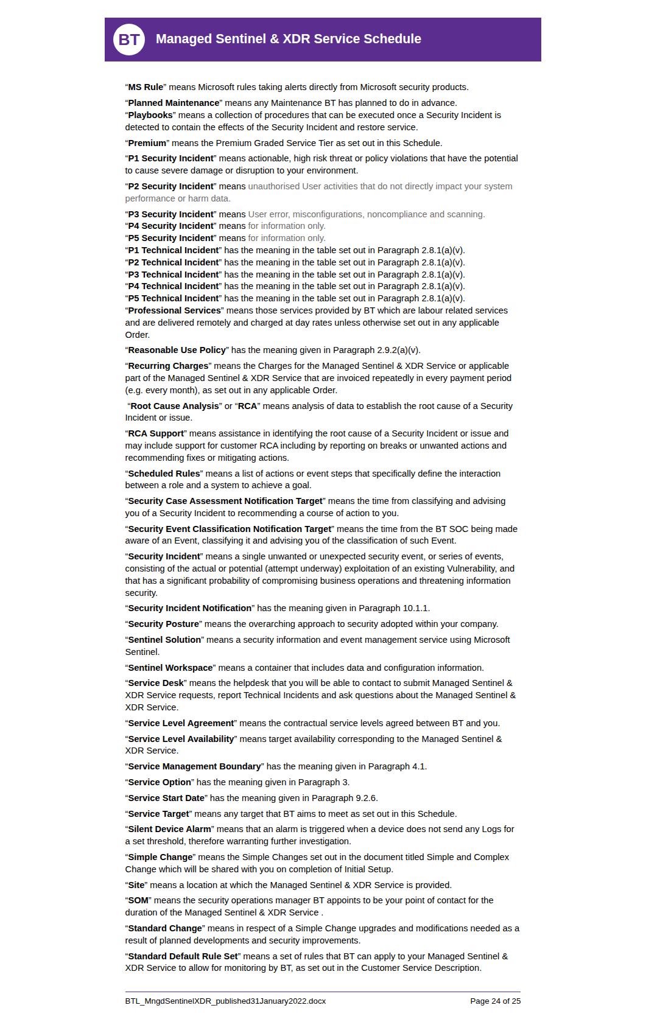BT
Managed Sentinel & XDR Service Schedule
“MS Rule” means Microsoft rules taking alerts directly from Microsoft security products.
“Planned Maintenance” means any Maintenance BT has planned to do in advance.
“Playbooks” means a collection of procedures that can be executed once a Security Incident is detected to contain the effects of the Security Incident and restore service.
“Premium” means the Premium Graded Service Tier as set out in this Schedule.
“P1 Security Incident” means actionable, high risk threat or policy violations that have the potential to cause severe damage or disruption to your environment.
“P2 Security Incident” means unauthorised User activities that do not directly impact your system performance or harm data.
“P3 Security Incident” means User error, misconfigurations, noncompliance and scanning.
“P4 Security Incident” means for information only.
“P5 Security Incident” means for information only.
“P1 Technical Incident” has the meaning in the table set out in Paragraph 2.8.1(a)(v).
“P2 Technical Incident” has the meaning in the table set out in Paragraph 2.8.1(a)(v).
“P3 Technical Incident” has the meaning in the table set out in Paragraph 2.8.1(a)(v).
“P4 Technical Incident” has the meaning in the table set out in Paragraph 2.8.1(a)(v).
“P5 Technical Incident” has the meaning in the table set out in Paragraph 2.8.1(a)(v).
“Professional Services” means those services provided by BT which are labour related services and are delivered remotely and charged at day rates unless otherwise set out in any applicable Order.
“Reasonable Use Policy” has the meaning given in Paragraph 2.9.2(a)(v).
“Recurring Charges” means the Charges for the Managed Sentinel & XDR Service or applicable part of the Managed Sentinel & XDR Service that are invoiced repeatedly in every payment period (e.g. every month), as set out in any applicable Order.
“Root Cause Analysis” or “RCA” means analysis of data to establish the root cause of a Security Incident or issue.
“RCA Support” means assistance in identifying the root cause of a Security Incident or issue and may include support for customer RCA including by reporting on breaks or unwanted actions and recommending fixes or mitigating actions.
“Scheduled Rules” means a list of actions or event steps that specifically define the interaction between a role and a system to achieve a goal.
“Security Case Assessment Notification Target” means the time from classifying and advising you of a Security Incident to recommending a course of action to you.
“Security Event Classification Notification Target” means the time from the BT SOC being made aware of an Event, classifying it and advising you of the classification of such Event.
“Security Incident” means a single unwanted or unexpected security event, or series of events, consisting of the actual or potential (attempt underway) exploitation of an existing Vulnerability, and that has a significant probability of compromising business operations and threatening information security.
“Security Incident Notification” has the meaning given in Paragraph 10.1.1.
“Security Posture” means the overarching approach to security adopted within your company.
“Sentinel Solution” means a security information and event management service using Microsoft Sentinel.
“Sentinel Workspace” means a container that includes data and configuration information.
“Service Desk” means the helpdesk that you will be able to contact to submit Managed Sentinel & XDR Service requests, report Technical Incidents and ask questions about the Managed Sentinel & XDR Service.
“Service Level Agreement” means the contractual service levels agreed between BT and you.
“Service Level Availability” means target availability corresponding to the Managed Sentinel & XDR Service.
“Service Management Boundary” has the meaning given in Paragraph 4.1.
“Service Option” has the meaning given in Paragraph 3.
“Service Start Date” has the meaning given in Paragraph 9.2.6.
“Service Target” means any target that BT aims to meet as set out in this Schedule.
“Silent Device Alarm” means that an alarm is triggered when a device does not send any Logs for a set threshold, therefore warranting further investigation.
“Simple Change” means the Simple Changes set out in the document titled Simple and Complex Change which will be shared with you on completion of Initial Setup.
“Site” means a location at which the Managed Sentinel & XDR Service is provided.
“SOM” means the security operations manager BT appoints to be your point of contact for the duration of the Managed Sentinel & XDR Service .
“Standard Change” means in respect of a Simple Change upgrades and modifications needed as a result of planned developments and security improvements.
“Standard Default Rule Set” means a set of rules that BT can apply to your Managed Sentinel & XDR Service to allow for monitoring by BT, as set out in the Customer Service Description.
BTL_MngdSentinelXDR_published31January2022.docx Page 24 of 25